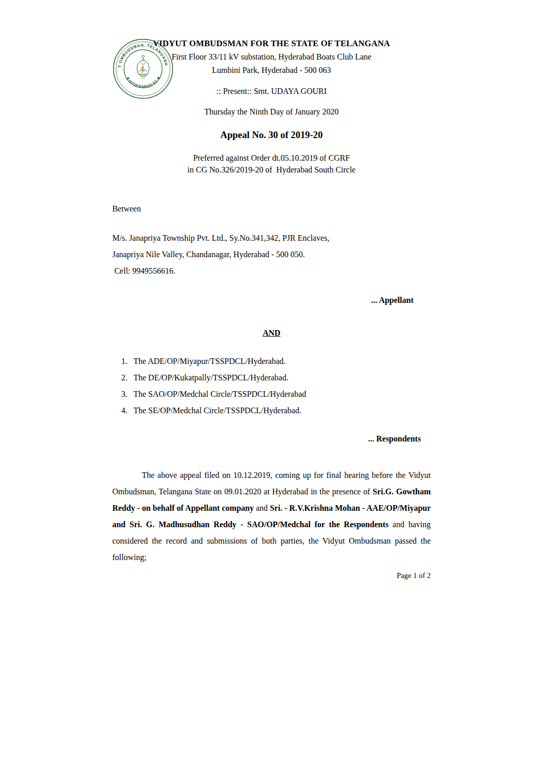VIDYUT OMBUDSMAN, TELANGANA STATE ★ HYDERABAD-63 ★
VIDYUT OMBUDSMAN FOR THE STATE OF TELANGANA
First Floor 33/11 kV substation, Hyderabad Boats Club Lane
Lumbini Park, Hyderabad - 500 063
:: Present:: Smt. UDAYA GOURI
Thursday the Ninth Day of January 2020
Appeal No. 30 of 2019-20
Preferred against Order dt.05.10.2019 of CGRF
in CG No.326/2019-20 of Hyderabad South Circle
Between
M/s. Janapriya Township Pvt. Ltd., Sy.No.341,342, PJR Enclaves,
Janapriya Nile Valley, Chandanagar, Hyderabad - 500 050.
Cell: 9949556616.
... Appellant
AND
The ADE/OP/Miyapur/TSSPDCL/Hyderabad.
The DE/OP/Kukatpally/TSSPDCL/Hyderabad.
The SAO/OP/Medchal Circle/TSSPDCL/Hyderabad
The SE/OP/Medchal Circle/TSSPDCL/Hyderabad.
... Respondents
The above appeal filed on 10.12.2019, coming up for final hearing before the Vidyut Ombudsman, Telangana State on 09.01.2020 at Hyderabad in the presence of Sri.G. Gowtham Reddy - on behalf of Appellant company and Sri. - R.V.Krishna Mohan - AAE/OP/Miyapur and Sri. G. Madhusudhan Reddy - SAO/OP/Medchal for the Respondents and having considered the record and submissions of both parties, the Vidyut Ombudsman passed the following;
Page 1 of 2